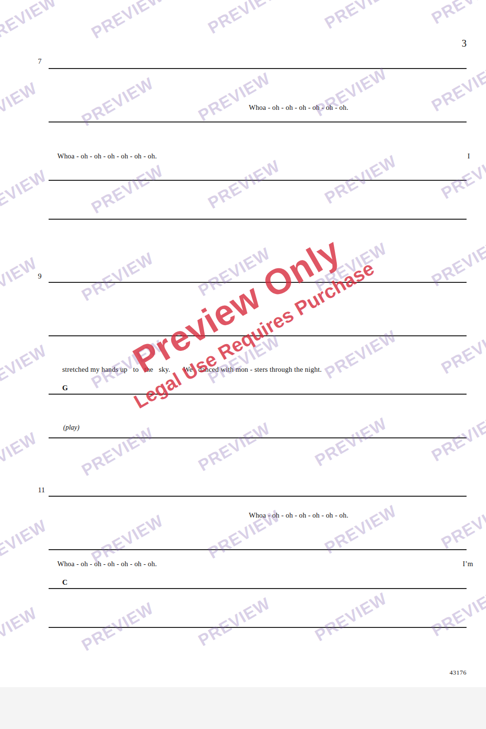3
7
Whoa - oh - oh - oh - oh - oh - oh.
Whoa - oh - oh - oh - oh - oh - oh.
I
9
stretched my hands up to the sky. We danced with mon - sters through the night.
G
(play)
11
Whoa - oh - oh - oh - oh - oh - oh.
Whoa - oh - oh - oh - oh - oh - oh.
I’m
C
43176
PREVIEW
PREVIEW
PREVIEW
PREVIEW
PREVIEW
PREVIEW
PREVIEW
PREVIEW
PREVIEW
PREVIEW
PREVIEW
PREVIEW
PREVIEW
PREVIEW
PREVIEW
PREVIEW
PREVIEW
PREVIEW
PREVIEW
PREVIEW
PREVIEW
PREVIEW
PREVIEW
PREVIEW
PREVIEW
PREVIEW
PREVIEW
PREVIEW
PREVIEW
PREVIEW
PREVIEW
PREVIEW
PREVIEW
PREVIEW
PREVIEW
PREVIEW
PREVIEW
PREVIEW
PREVIEW
PREVIEW
Preview Only Legal Use Requires Purchase